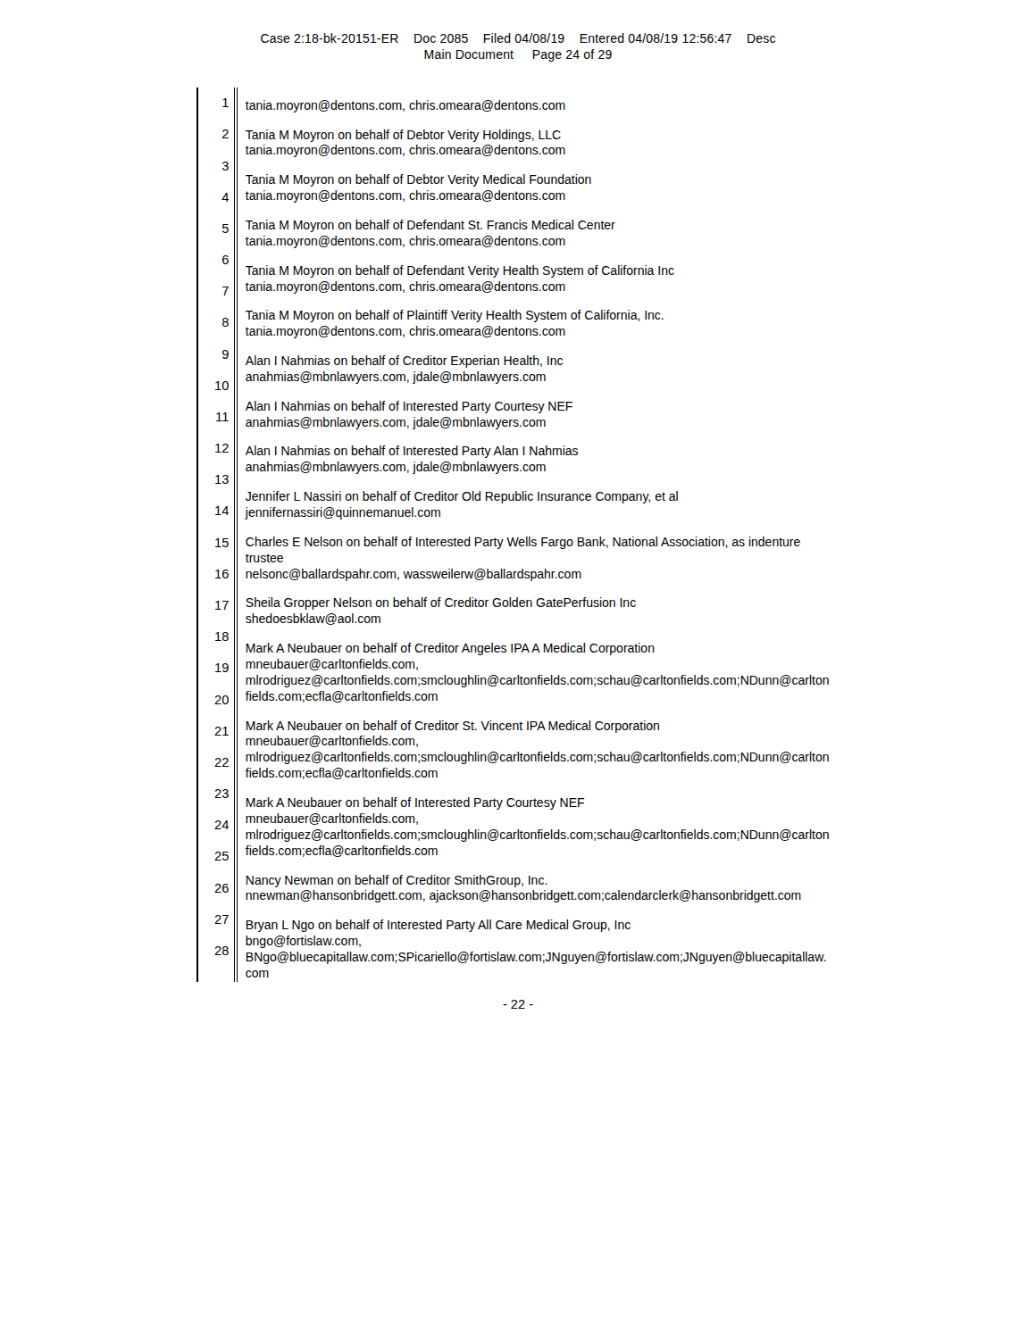Case 2:18-bk-20151-ER Doc 2085 Filed 04/08/19 Entered 04/08/19 12:56:47 Desc
Main Document Page 24 of 29
1
2
3
4
5
6
7
8
9
10
11
12
13
14
15
16
17
18
19
20
21
22
23
24
25
26
27
28
tania.moyron@dentons.com, chris.omeara@dentons.com
Tania M Moyron on behalf of Debtor Verity Holdings, LLC tania.moyron@dentons.com, chris.omeara@dentons.com
Tania M Moyron on behalf of Debtor Verity Medical Foundation tania.moyron@dentons.com, chris.omeara@dentons.com
Tania M Moyron on behalf of Defendant St. Francis Medical Center tania.moyron@dentons.com, chris.omeara@dentons.com
Tania M Moyron on behalf of Defendant Verity Health System of California Inc tania.moyron@dentons.com, chris.omeara@dentons.com
Tania M Moyron on behalf of Plaintiff Verity Health System of California, Inc. tania.moyron@dentons.com, chris.omeara@dentons.com
Alan I Nahmias on behalf of Creditor Experian Health, Inc anahmias@mbnlawyers.com, jdale@mbnlawyers.com
Alan I Nahmias on behalf of Interested Party Courtesy NEF anahmias@mbnlawyers.com, jdale@mbnlawyers.com
Alan I Nahmias on behalf of Interested Party Alan I Nahmias anahmias@mbnlawyers.com, jdale@mbnlawyers.com
Jennifer L Nassiri on behalf of Creditor Old Republic Insurance Company, et al jennifernassiri@quinnemanuel.com
Charles E Nelson on behalf of Interested Party Wells Fargo Bank, National Association, as indenture trustee nelsonc@ballardspahr.com, wassweilerw@ballardspahr.com
Sheila Gropper Nelson on behalf of Creditor Golden GatePerfusion Inc shedoesbklaw@aol.com
Mark A Neubauer on behalf of Creditor Angeles IPA A Medical Corporation mneubauer@carltonfields.com, mlrodriguez@carltonfields.com;smcloughlin@carltonfields.com;schau@carltonfields.com;NDunn@carltonfields.com;ecfla@carltonfields.com
Mark A Neubauer on behalf of Creditor St. Vincent IPA Medical Corporation mneubauer@carltonfields.com, mlrodriguez@carltonfields.com;smcloughlin@carltonfields.com;schau@carltonfields.com;NDunn@carltonfields.com;ecfla@carltonfields.com
Mark A Neubauer on behalf of Interested Party Courtesy NEF mneubauer@carltonfields.com, mlrodriguez@carltonfields.com;smcloughlin@carltonfields.com;schau@carltonfields.com;NDunn@carltonfields.com;ecfla@carltonfields.com
Nancy Newman on behalf of Creditor SmithGroup, Inc. nnewman@hansonbridgett.com, ajackson@hansonbridgett.com;calendarclerk@hansonbridgett.com
Bryan L Ngo on behalf of Interested Party All Care Medical Group, Inc bngo@fortislaw.com, BNgo@bluecapitallaw.com;SPicariello@fortislaw.com;JNguyen@fortislaw.com;JNguyen@bluecapitallaw.com
- 22 -